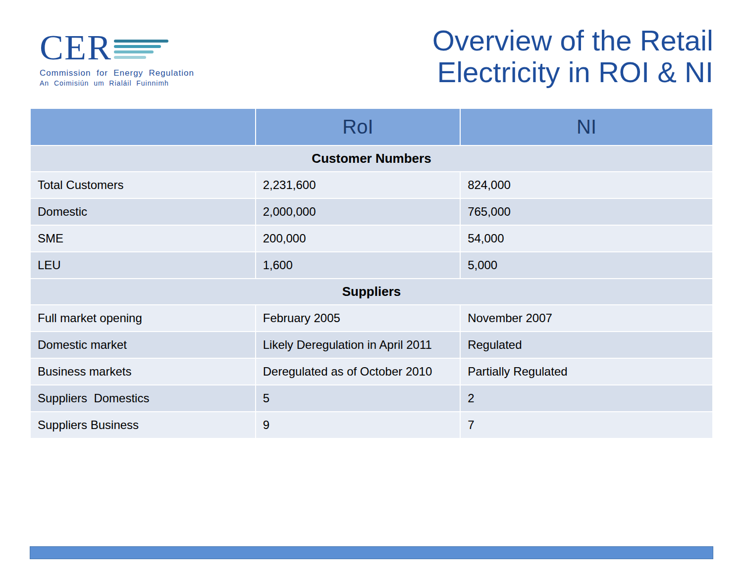CER
Commission for Energy Regulation
An Coimisiún um Rialáil Fuinnimh
Overview of the Retail
Electricity in ROI & NI
| | RoI | NI |
| --- | --- | --- |
| Customer Numbers |
| Total Customers | 2,231,600 | 824,000 |
| Domestic | 2,000,000 | 765,000 |
| SME | 200,000 | 54,000 |
| LEU | 1,600 | 5,000 |
| Suppliers |
| Full market opening | February 2005 | November 2007 |
| Domestic market | Likely Deregulation in April 2011 | Regulated |
| Business markets | Deregulated as of October 2010 | Partially Regulated |
| Suppliers Domestics | 5 | 2 |
| Suppliers Business | 9 | 7 |